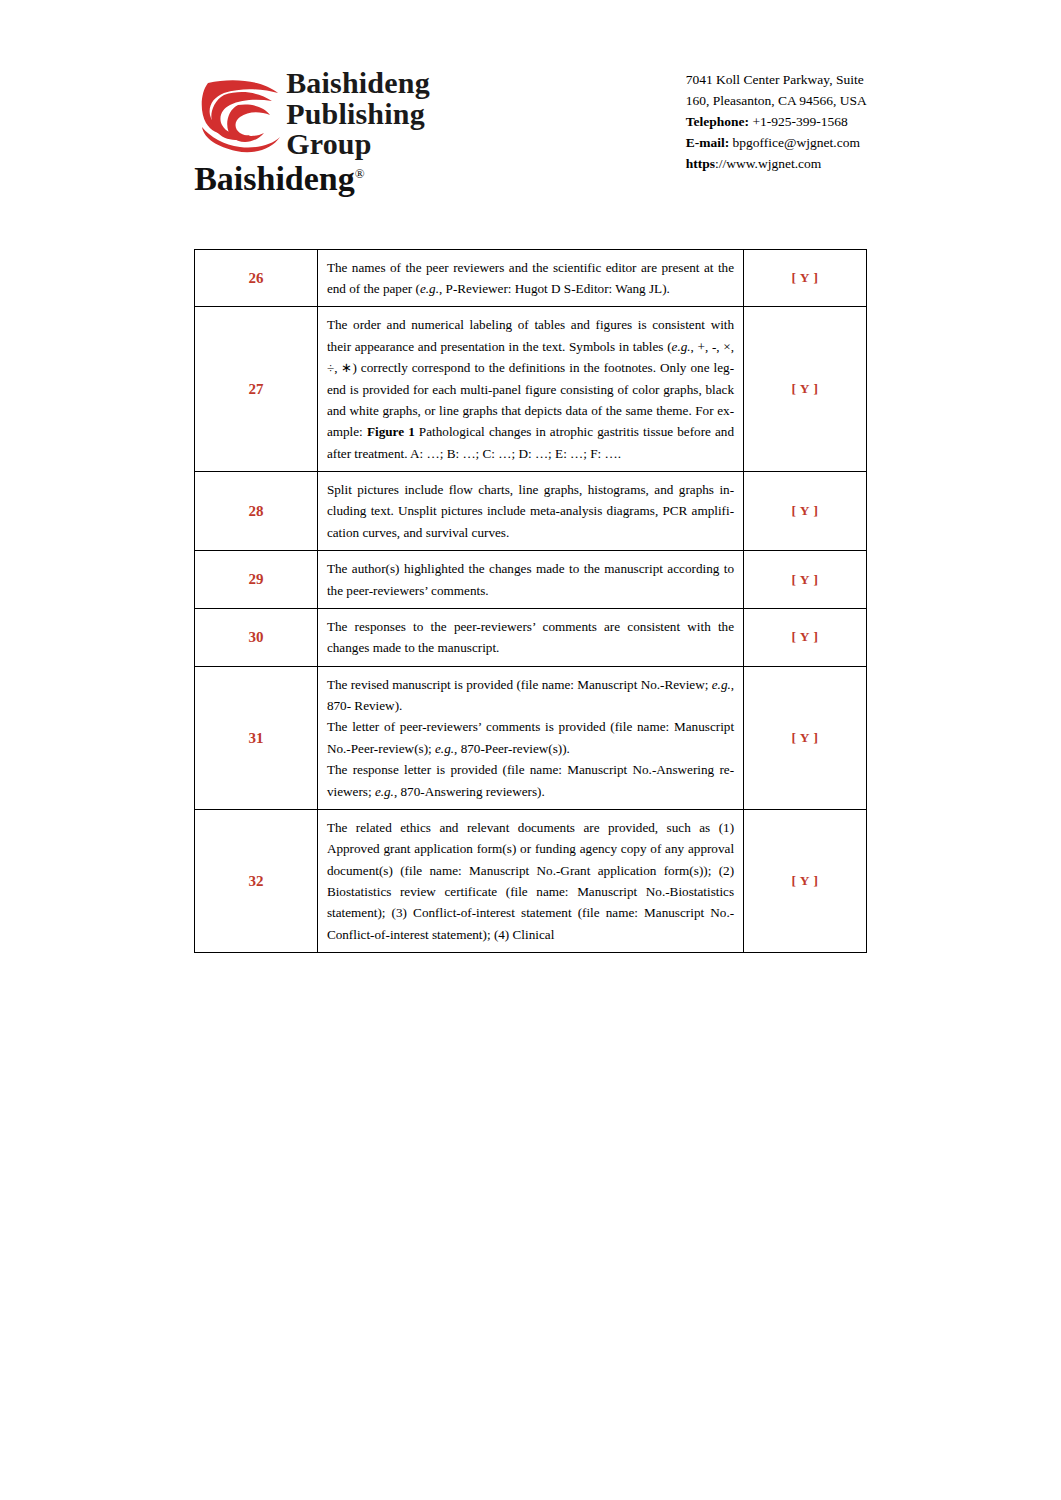Baishideng Publishing Group
Baishideng®
7041 Koll Center Parkway, Suite
160, Pleasanton, CA 94566, USA
Telephone: +1-925-399-1568
E-mail: bpgoffice@wjgnet.com
https://www.wjgnet.com
| 26 | The names of the peer reviewers and the scientific editor are present at the end of the paper ( e.g. , P-Reviewer: Hugot D S-Editor: Wang JL). | [ Y ] |
| 27 | The order and numerical labeling of tables and figures is consistent with their appearance and presentation in the text. Symbols in tables ( e.g. , +, -, ×, ÷, ∗) correctly correspond to the definitions in the footnotes. Only one legend is provided for each multi-panel figure consisting of color graphs, black and white graphs, or line graphs that depicts data of the same theme. For example: Figure 1 Pathological changes in atrophic gastritis tissue before and after treatment. A: …; B: …; C: …; D: …; E: …; F: …. | [ Y ] |
| 28 | Split pictures include flow charts, line graphs, histograms, and graphs including text. Unsplit pictures include meta-analysis diagrams, PCR amplification curves, and survival curves. | [ Y ] |
| 29 | The author(s) highlighted the changes made to the manuscript according to the peer-reviewers’ comments. | [ Y ] |
| 30 | The responses to the peer-reviewers’ comments are consistent with the changes made to the manuscript. | [ Y ] |
| 31 | The revised manuscript is provided (file name: Manuscript No.-Review; e.g. , 870- Review). The letter of peer-reviewers’ comments is provided (file name: Manuscript No.-Peer-review(s); e.g. , 870-Peer-review(s)). The response letter is provided (file name: Manuscript No.-Answering reviewers; e.g. , 870-Answering reviewers). | [ Y ] |
| 32 | The related ethics and relevant documents are provided, such as (1) Approved grant application form(s) or funding agency copy of any approval document(s) (file name: Manuscript No.-Grant application form(s)); (2) Biostatistics review certificate (file name: Manuscript No.-Biostatistics statement); (3) Conflict-of-interest statement (file name: Manuscript No.-Conflict-of-interest statement); (4) Clinical | [ Y ] |